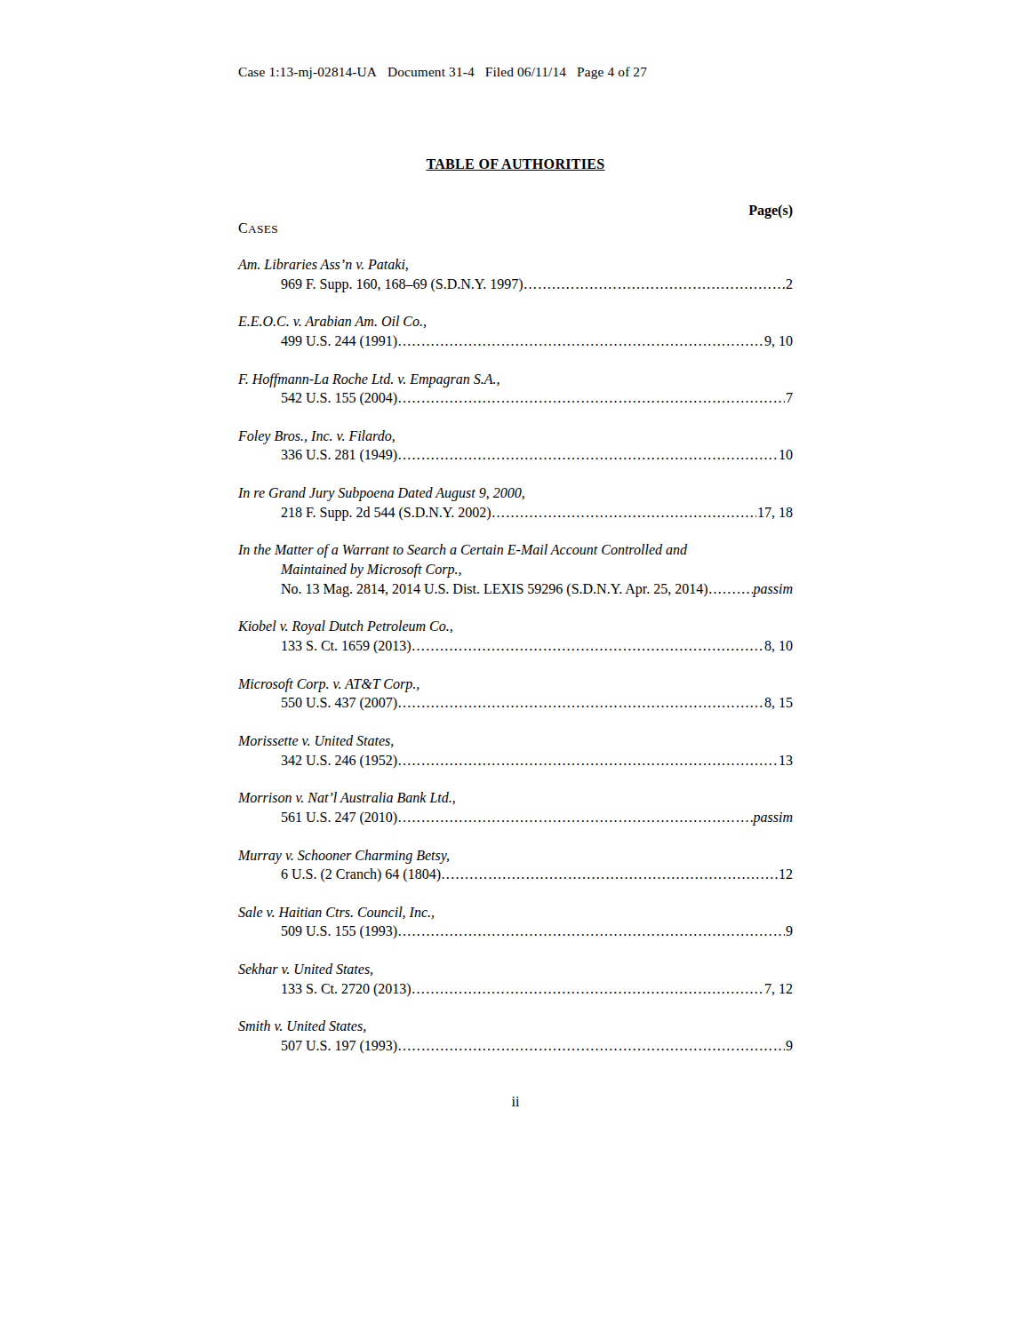Case 1:13-mj-02814-UA Document 31-4 Filed 06/11/14 Page 4 of 27
TABLE OF AUTHORITIES
Page(s)
CASES
Am. Libraries Ass’n v. Pataki,
969 F. Supp. 160, 168–69 (S.D.N.Y. 1997).......................................................................... 2
E.E.O.C. v. Arabian Am. Oil Co.,
499 U.S. 244 (1991)......................................................................................................... 9, 10
F. Hoffmann-La Roche Ltd. v. Empagran S.A.,
542 U.S. 155 (2004)............................................................................................................. 7
Foley Bros., Inc. v. Filardo,
336 U.S. 281 (1949)........................................................................................................... 10
In re Grand Jury Subpoena Dated August 9, 2000,
218 F. Supp. 2d 544 (S.D.N.Y. 2002)......................................................................... 17, 18
In the Matter of a Warrant to Search a Certain E-Mail Account Controlled and
Maintained by Microsoft Corp.,
No. 13 Mag. 2814, 2014 U.S. Dist. LEXIS 59296 (S.D.N.Y. Apr. 25, 2014)............... passim
Kiobel v. Royal Dutch Petroleum Co.,
133 S. Ct. 1659 (2013).................................................................................................... 8, 10
Microsoft Corp. v. AT&T Corp.,
550 U.S. 437 (2007)......................................................................................................... 8, 15
Morissette v. United States,
342 U.S. 246 (1952)........................................................................................................... 13
Morrison v. Nat’l Australia Bank Ltd.,
561 U.S. 247 (2010)................................................................................................... passim
Murray v. Schooner Charming Betsy,
6 U.S. (2 Cranch) 64 (1804).................................................................................................. 12
Sale v. Haitian Ctrs. Council, Inc.,
509 U.S. 155 (1993)............................................................................................................. 9
Sekhar v. United States,
133 S. Ct. 2720 (2013).................................................................................................... 7, 12
Smith v. United States,
507 U.S. 197 (1993)............................................................................................................. 9
ii